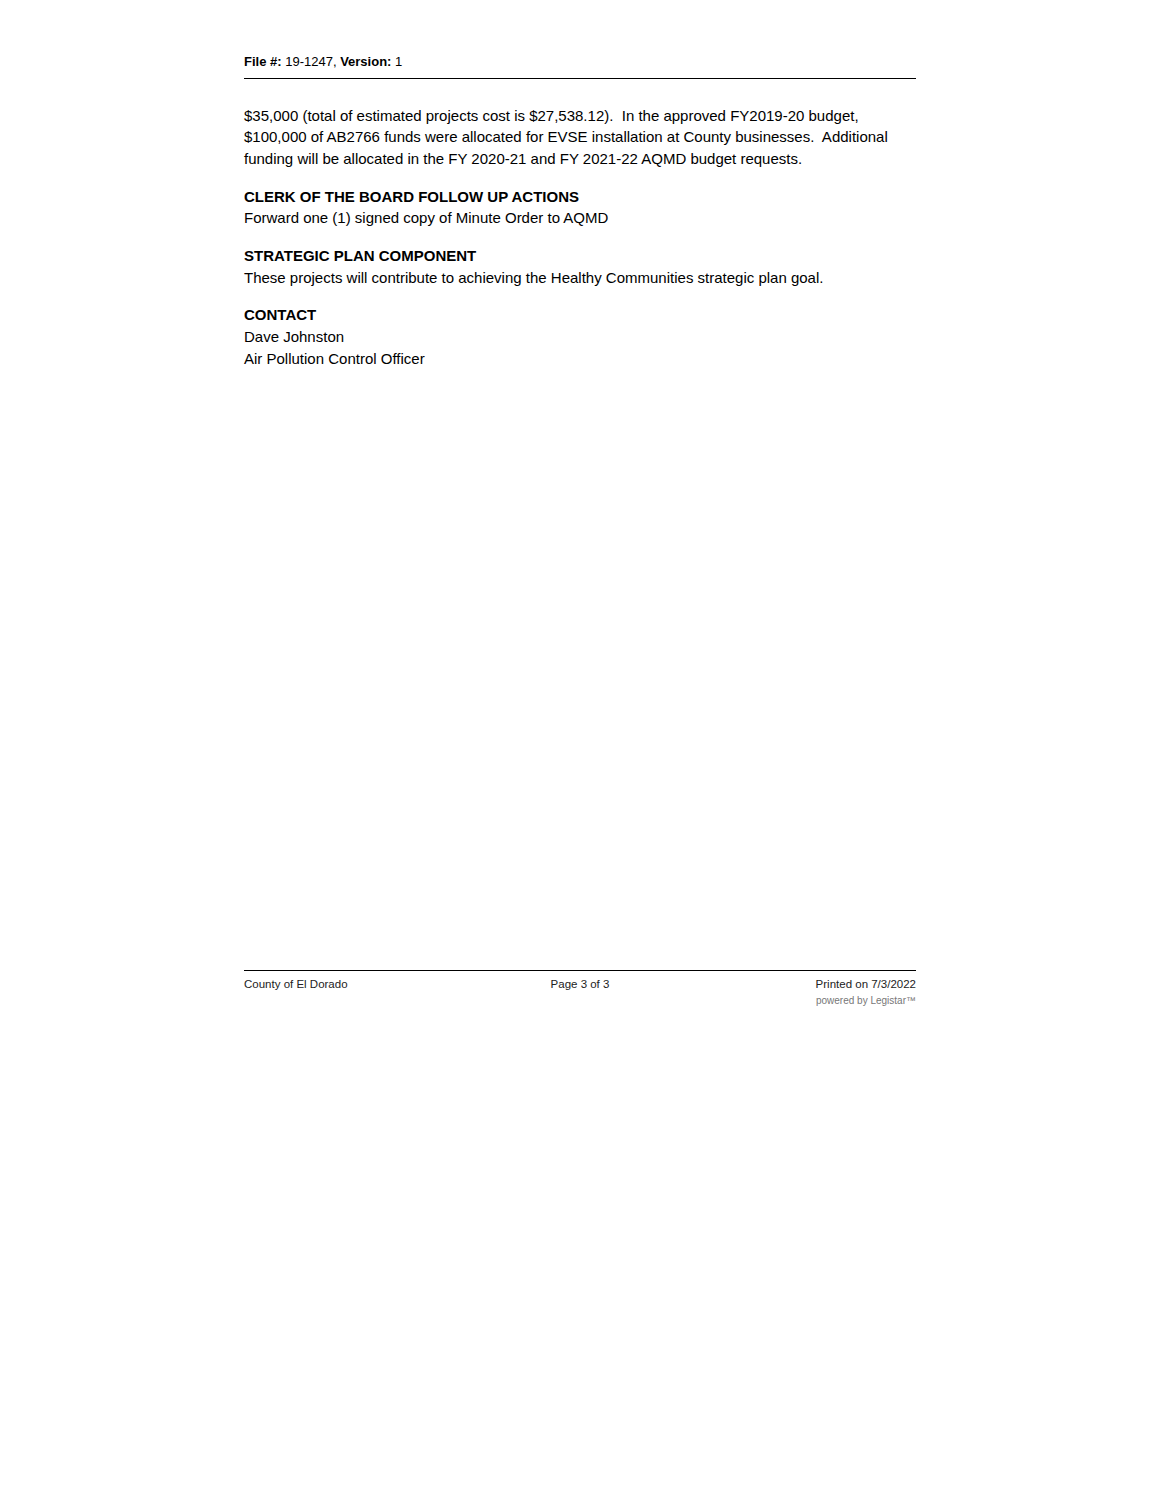File #: 19-1247, Version: 1
$35,000 (total of estimated projects cost is $27,538.12). In the approved FY2019-20 budget, $100,000 of AB2766 funds were allocated for EVSE installation at County businesses. Additional funding will be allocated in the FY 2020-21 and FY 2021-22 AQMD budget requests.
CLERK OF THE BOARD FOLLOW UP ACTIONS
Forward one (1) signed copy of Minute Order to AQMD
STRATEGIC PLAN COMPONENT
These projects will contribute to achieving the Healthy Communities strategic plan goal.
CONTACT
Dave Johnston
Air Pollution Control Officer
County of El Dorado
Page 3 of 3
Printed on 7/3/2022 powered by Legistar™